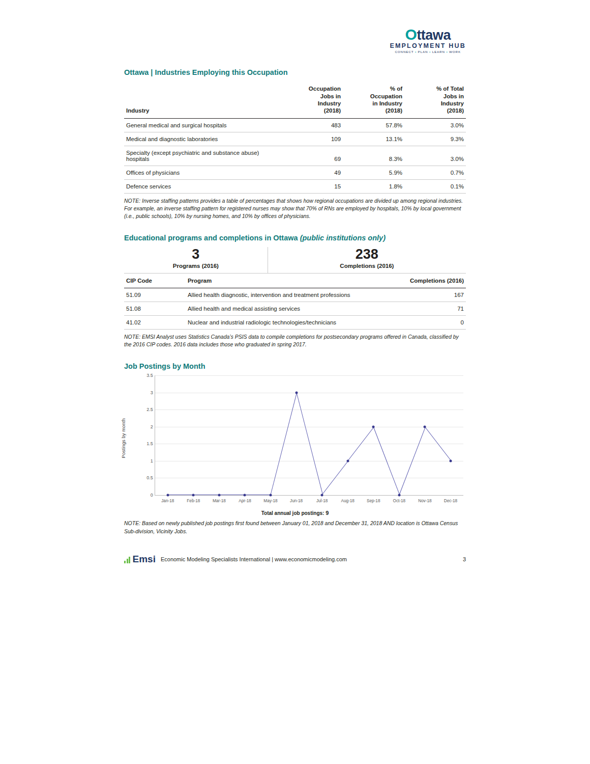Ottawa
EMPLOYMENT HUB
CONNECT • PLAN • LEARN • WORK
Ottawa | Industries Employing this Occupation
| Industry | Occupation Jobs in Industry (2018) | % of Occupation in Industry (2018) | % of Total Jobs in Industry (2018) |
| --- | --- | --- | --- |
| General medical and surgical hospitals | 483 | 57.8% | 3.0% |
| Medical and diagnostic laboratories | 109 | 13.1% | 9.3% |
| Specialty (except psychiatric and substance abuse) hospitals | 69 | 8.3% | 3.0% |
| Offices of physicians | 49 | 5.9% | 0.7% |
| Defence services | 15 | 1.8% | 0.1% |
NOTE: Inverse staffing patterns provides a table of percentages that shows how regional occupations are divided up among regional industries. For example, an inverse staffing pattern for registered nurses may show that 70% of RNs are employed by hospitals, 10% by local government (i.e., public schools), 10% by nursing homes, and 10% by offices of physicians.
Educational programs and completions in Ottawa (public institutions only)
| 3 Programs (2016) | 238 Completions (2016) |
| CIP Code | Program | Completions (2016) |
| --- | --- | --- |
| 51.09 | Allied health diagnostic, intervention and treatment professions | 167 |
| 51.08 | Allied health and medical assisting services | 71 |
| 41.02 | Nuclear and industrial radiologic technologies/technicians | 0 |
NOTE: EMSI Analyst uses Statistics Canada’s PSIS data to compile completions for postsecondary programs offered in Canada, classified by the 2016 CIP codes. 2016 data includes those who graduated in spring 2017.
Job Postings by Month
Postings by month
3.5
3
2.5
2
1.5
1
0.5
0
Jan-18
Feb-18
Mar-18
Apr-18
May-18
Jun-18
Jul-18
Aug-18
Sep-18
Oct-18
Nov-18
Dec-18
Total annual job postings: 9
NOTE: Based on newly published job postings first found between January 01, 2018 and December 31, 2018 AND location is Ottawa Census Sub-division, Vicinity Jobs.
Emsi
Economic Modeling Specialists International | www.economicmodeling.com
3